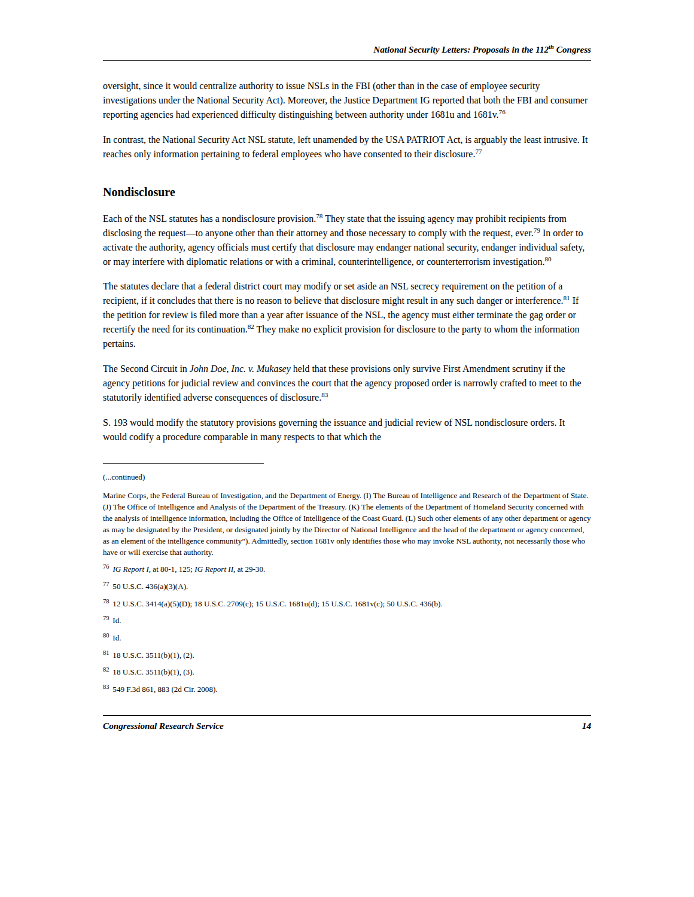National Security Letters: Proposals in the 112th Congress
oversight, since it would centralize authority to issue NSLs in the FBI (other than in the case of employee security investigations under the National Security Act). Moreover, the Justice Department IG reported that both the FBI and consumer reporting agencies had experienced difficulty distinguishing between authority under 1681u and 1681v.76
In contrast, the National Security Act NSL statute, left unamended by the USA PATRIOT Act, is arguably the least intrusive. It reaches only information pertaining to federal employees who have consented to their disclosure.77
Nondisclosure
Each of the NSL statutes has a nondisclosure provision.78 They state that the issuing agency may prohibit recipients from disclosing the request—to anyone other than their attorney and those necessary to comply with the request, ever.79 In order to activate the authority, agency officials must certify that disclosure may endanger national security, endanger individual safety, or may interfere with diplomatic relations or with a criminal, counterintelligence, or counterterrorism investigation.80
The statutes declare that a federal district court may modify or set aside an NSL secrecy requirement on the petition of a recipient, if it concludes that there is no reason to believe that disclosure might result in any such danger or interference.81 If the petition for review is filed more than a year after issuance of the NSL, the agency must either terminate the gag order or recertify the need for its continuation.82 They make no explicit provision for disclosure to the party to whom the information pertains.
The Second Circuit in John Doe, Inc. v. Mukasey held that these provisions only survive First Amendment scrutiny if the agency petitions for judicial review and convinces the court that the agency proposed order is narrowly crafted to meet to the statutorily identified adverse consequences of disclosure.83
S. 193 would modify the statutory provisions governing the issuance and judicial review of NSL nondisclosure orders. It would codify a procedure comparable in many respects to that which the
(...continued)
Marine Corps, the Federal Bureau of Investigation, and the Department of Energy. (I) The Bureau of Intelligence and Research of the Department of State. (J) The Office of Intelligence and Analysis of the Department of the Treasury. (K) The elements of the Department of Homeland Security concerned with the analysis of intelligence information, including the Office of Intelligence of the Coast Guard. (L) Such other elements of any other department or agency as may be designated by the President, or designated jointly by the Director of National Intelligence and the head of the department or agency concerned, as an element of the intelligence community”). Admittedly, section 1681v only identifies those who may invoke NSL authority, not necessarily those who have or will exercise that authority.
76 IG Report I, at 80-1, 125; IG Report II, at 29-30.
77 50 U.S.C. 436(a)(3)(A).
78 12 U.S.C. 3414(a)(5)(D); 18 U.S.C. 2709(c); 15 U.S.C. 1681u(d); 15 U.S.C. 1681v(c); 50 U.S.C. 436(b).
79 Id.
80 Id.
81 18 U.S.C. 3511(b)(1), (2).
82 18 U.S.C. 3511(b)(1), (3).
83 549 F.3d 861, 883 (2d Cir. 2008).
Congressional Research Service 14